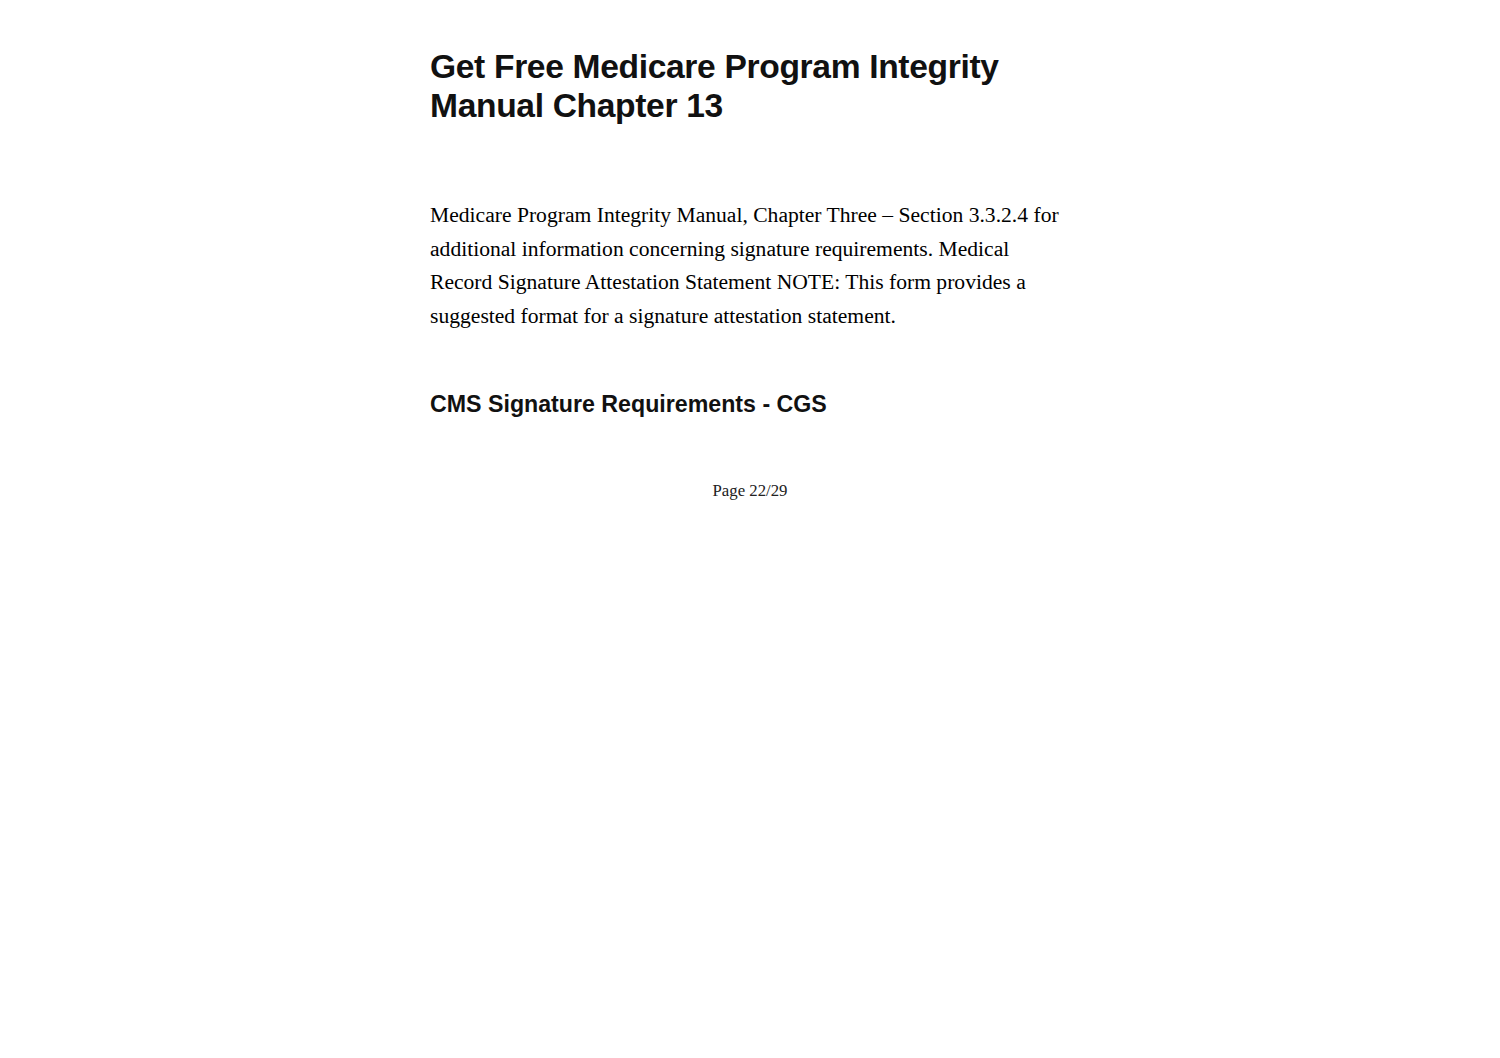Get Free Medicare Program Integrity Manual Chapter 13
Medicare Program Integrity Manual, Chapter Three – Section 3.3.2.4 for additional information concerning signature requirements. Medical Record Signature Attestation Statement NOTE: This form provides a suggested format for a signature attestation statement.
CMS Signature Requirements - CGS
Page 22/29